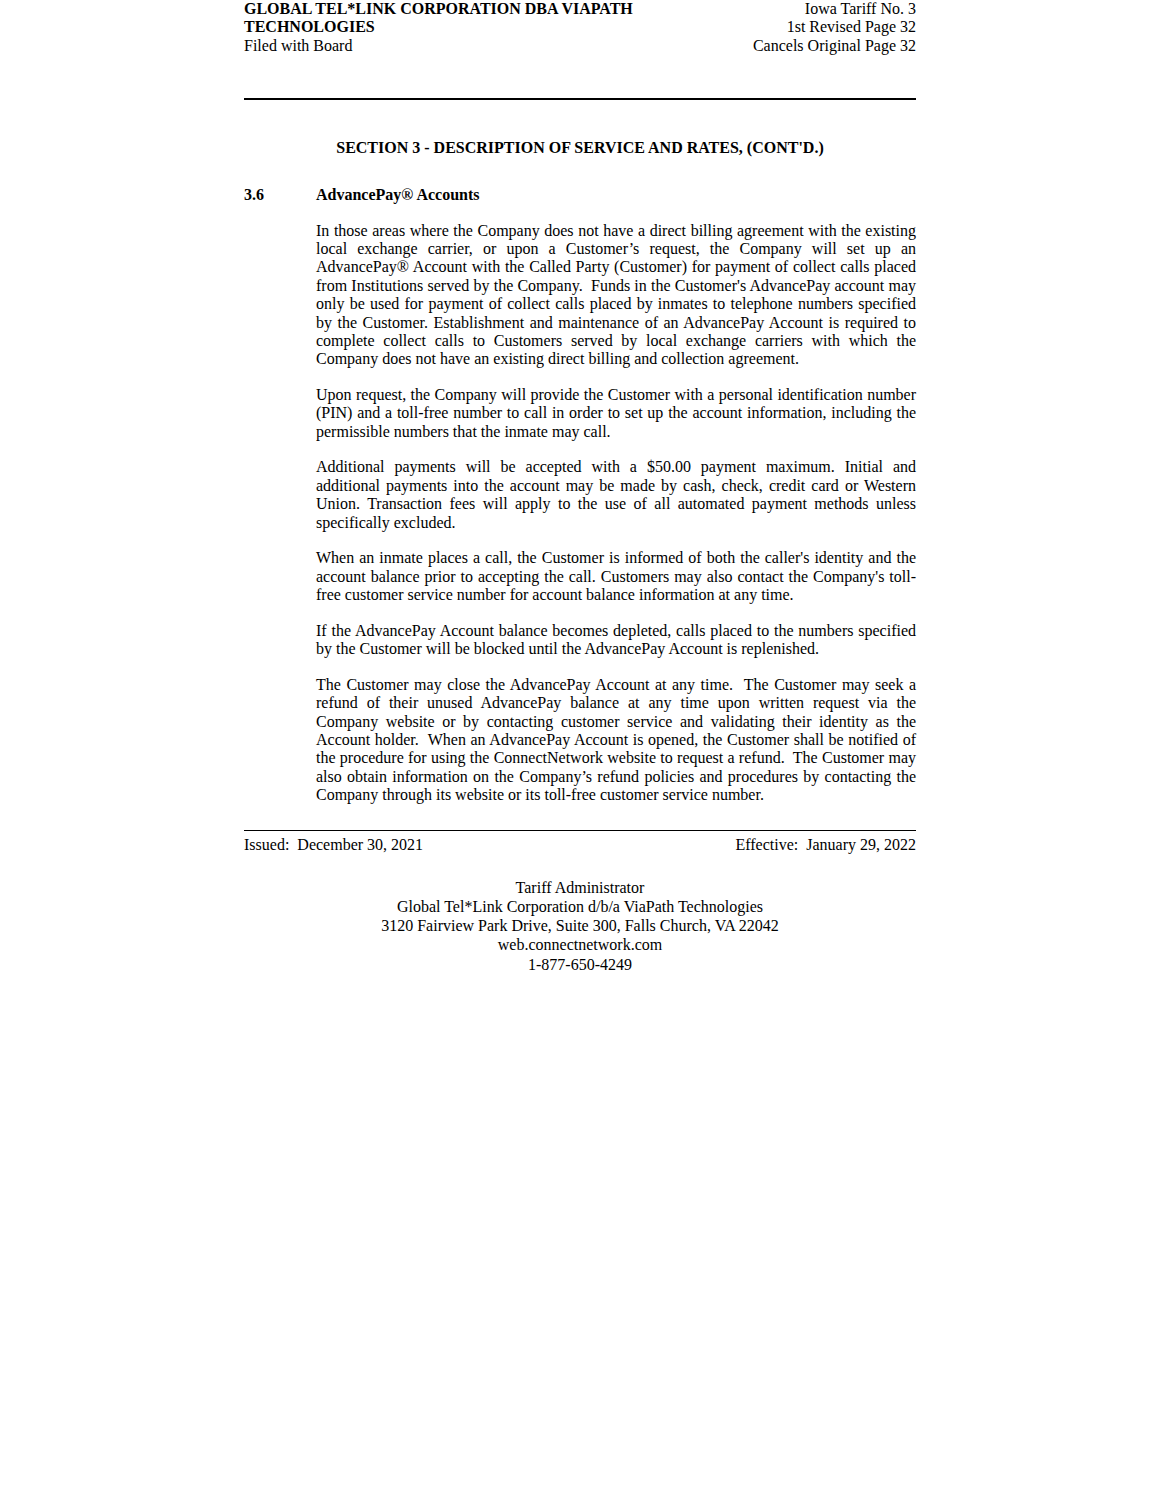Global Tel*Link Corporation dba ViaPath Technologies
Filed with Board
Iowa Tariff No. 3
1st Revised Page 32
Cancels Original Page 32
Section 3 - Description of Service and Rates, (Cont'd.)
3.6
AdvancePay® Accounts
In those areas where the Company does not have a direct billing agreement with the existing local exchange carrier, or upon a Customer’s request, the Company will set up an AdvancePay® Account with the Called Party (Customer) for payment of collect calls placed from Institutions served by the Company. Funds in the Customer's AdvancePay account may only be used for payment of collect calls placed by inmates to telephone numbers specified by the Customer. Establishment and maintenance of an AdvancePay Account is required to complete collect calls to Customers served by local exchange carriers with which the Company does not have an existing direct billing and collection agreement.
Upon request, the Company will provide the Customer with a personal identification number (PIN) and a toll-free number to call in order to set up the account information, including the permissible numbers that the inmate may call.
Additional payments will be accepted with a $50.00 payment maximum. Initial and additional payments into the account may be made by cash, check, credit card or Western Union. Transaction fees will apply to the use of all automated payment methods unless specifically excluded.
When an inmate places a call, the Customer is informed of both the caller's identity and the account balance prior to accepting the call. Customers may also contact the Company's toll-free customer service number for account balance information at any time.
If the AdvancePay Account balance becomes depleted, calls placed to the numbers specified by the Customer will be blocked until the AdvancePay Account is replenished.
The Customer may close the AdvancePay Account at any time. The Customer may seek a refund of their unused AdvancePay balance at any time upon written request via the Company website or by contacting customer service and validating their identity as the Account holder. When an AdvancePay Account is opened, the Customer shall be notified of the procedure for using the ConnectNetwork website to request a refund. The Customer may also obtain information on the Company’s refund policies and procedures by contacting the Company through its website or its toll-free customer service number.
Issued: December 30, 2021
Effective: January 29, 2022
Tariff Administrator
Global Tel*Link Corporation d/b/a ViaPath Technologies
3120 Fairview Park Drive, Suite 300, Falls Church, VA 22042
web.connectnetwork.com
1-877-650-4249